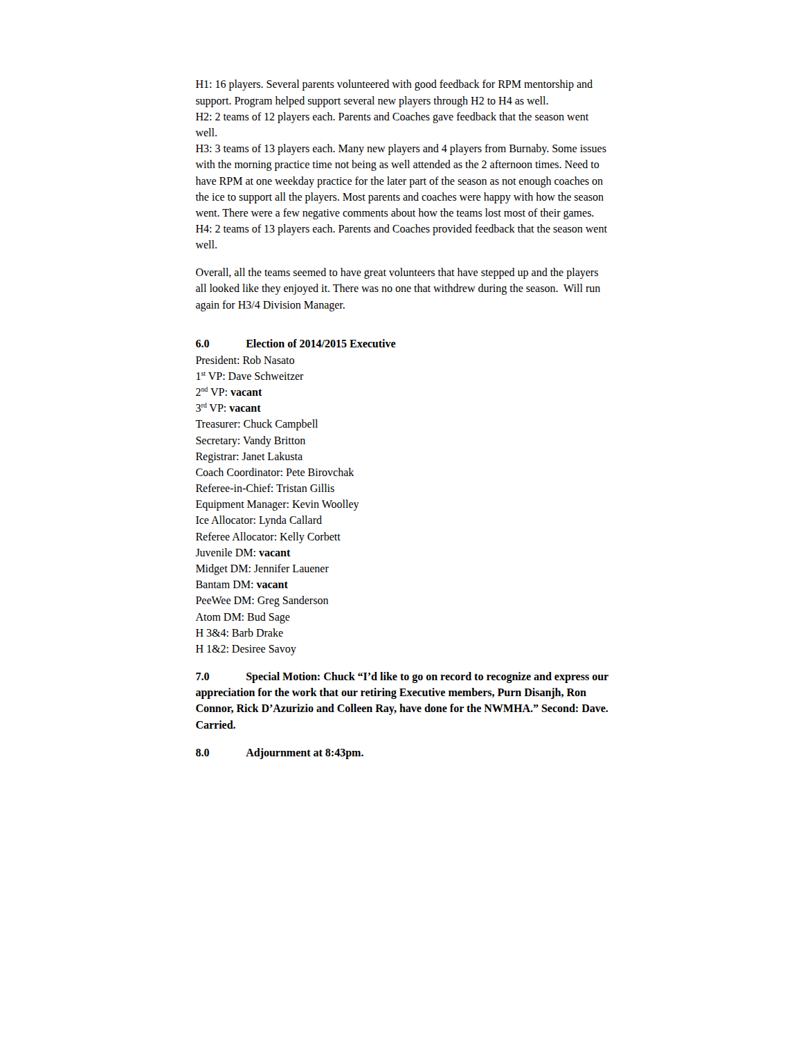H1: 16 players. Several parents volunteered with good feedback for RPM mentorship and support. Program helped support several new players through H2 to H4 as well.
H2: 2 teams of 12 players each. Parents and Coaches gave feedback that the season went well.
H3: 3 teams of 13 players each. Many new players and 4 players from Burnaby. Some issues with the morning practice time not being as well attended as the 2 afternoon times. Need to have RPM at one weekday practice for the later part of the season as not enough coaches on the ice to support all the players. Most parents and coaches were happy with how the season went. There were a few negative comments about how the teams lost most of their games.
H4: 2 teams of 13 players each. Parents and Coaches provided feedback that the season went well.
Overall, all the teams seemed to have great volunteers that have stepped up and the players all looked like they enjoyed it. There was no one that withdrew during the season. Will run again for H3/4 Division Manager.
6.0 Election of 2014/2015 Executive
President: Rob Nasato
1st VP: Dave Schweitzer
2nd VP: vacant
3rd VP: vacant
Treasurer: Chuck Campbell
Secretary: Vandy Britton
Registrar: Janet Lakusta
Coach Coordinator: Pete Birovchak
Referee-in-Chief: Tristan Gillis
Equipment Manager: Kevin Woolley
Ice Allocator: Lynda Callard
Referee Allocator: Kelly Corbett
Juvenile DM: vacant
Midget DM: Jennifer Lauener
Bantam DM: vacant
PeeWee DM: Greg Sanderson
Atom DM: Bud Sage
H 3&4: Barb Drake
H 1&2: Desiree Savoy
7.0 Special Motion: Chuck “I’d like to go on record to recognize and express our appreciation for the work that our retiring Executive members, Purn Disanjh, Ron Connor, Rick D’Azurizio and Colleen Ray, have done for the NWMHA.” Second: Dave. Carried.
8.0 Adjournment at 8:43pm.